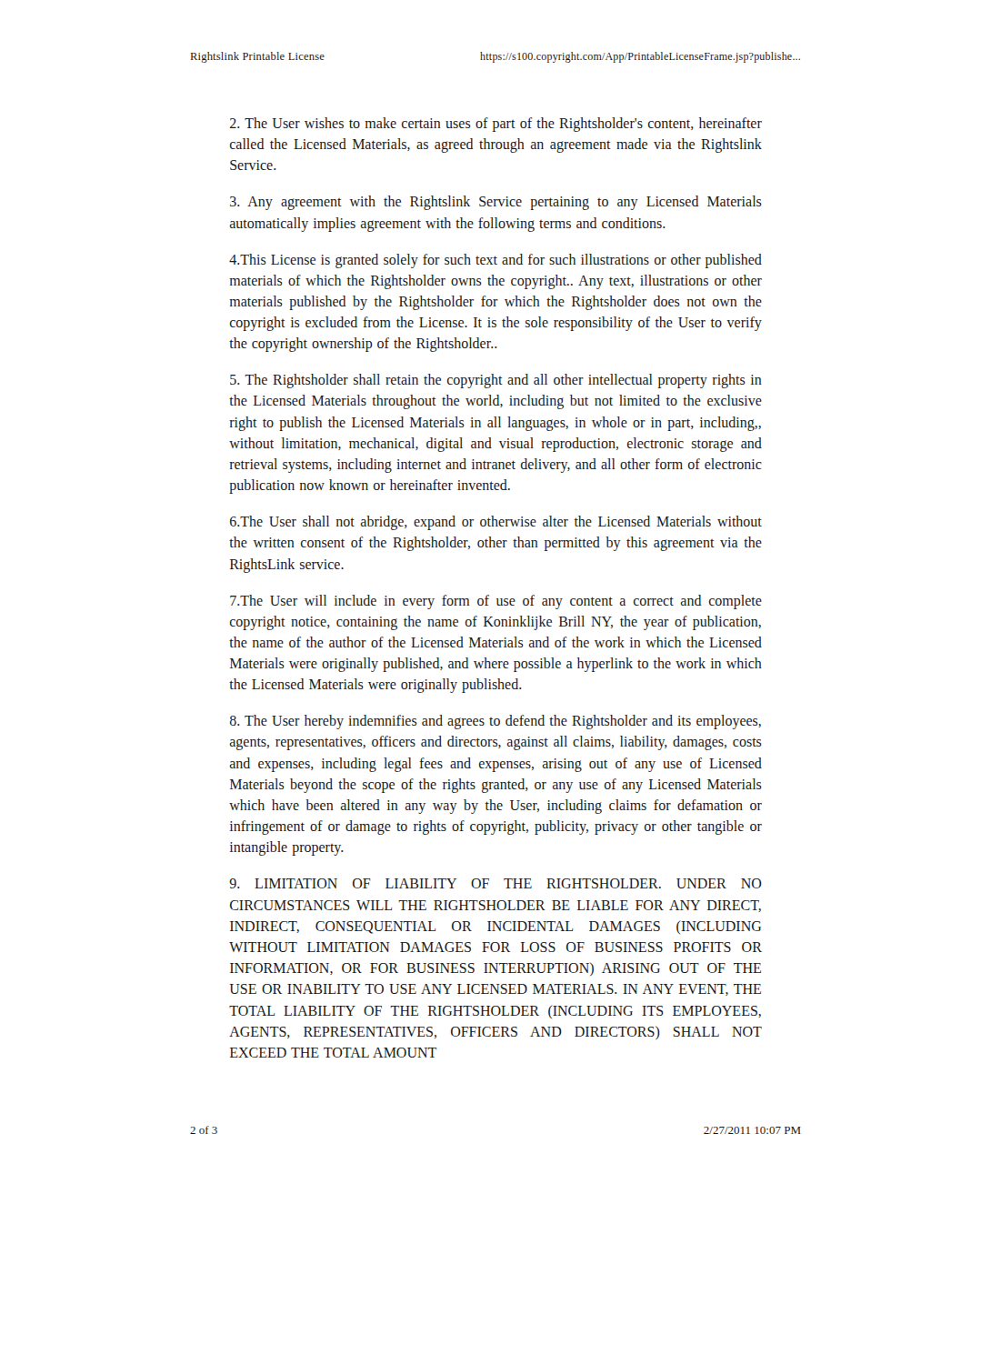Rightslink Printable License
https://s100.copyright.com/App/PrintableLicenseFrame.jsp?publishe...
2. The User wishes to make certain uses of part of the Rightsholder's content, hereinafter called the Licensed Materials, as agreed through an agreement made via the Rightslink Service.
3. Any agreement with the Rightslink Service pertaining to any Licensed Materials automatically implies agreement with the following terms and conditions.
4.This License is granted solely for such text and for such illustrations or other published materials of which the Rightsholder owns the copyright.. Any text, illustrations or other materials published by the Rightsholder for which the Rightsholder does not own the copyright is excluded from the License. It is the sole responsibility of the User to verify the copyright ownership of the Rightsholder..
5. The Rightsholder shall retain the copyright and all other intellectual property rights in the Licensed Materials throughout the world, including but not limited to the exclusive right to publish the Licensed Materials in all languages, in whole or in part, including,, without limitation, mechanical, digital and visual reproduction, electronic storage and retrieval systems, including internet and intranet delivery, and all other form of electronic publication now known or hereinafter invented.
6.The User shall not abridge, expand or otherwise alter the Licensed Materials without the written consent of the Rightsholder, other than permitted by this agreement via the RightsLink service.
7.The User will include in every form of use of any content a correct and complete copyright notice, containing the name of Koninklijke Brill NY, the year of publication, the name of the author of the Licensed Materials and of the work in which the Licensed Materials were originally published, and where possible a hyperlink to the work in which the Licensed Materials were originally published.
8. The User hereby indemnifies and agrees to defend the Rightsholder and its employees, agents, representatives, officers and directors, against all claims, liability, damages, costs and expenses, including legal fees and expenses, arising out of any use of Licensed Materials beyond the scope of the rights granted, or any use of any Licensed Materials which have been altered in any way by the User, including claims for defamation or infringement of or damage to rights of copyright, publicity, privacy or other tangible or intangible property.
9. Limitation of liability of the rightsholder. Under no circumstances will the rightsholder be liable for any direct, indirect, consequential or incidental damages (including without limitation damages for loss of business profits or information, or for business interruption) arising out of the use or inability to use any licensed materials. In any event, the total liability of the rightsholder (including its employees, agents, representatives, officers and directors) shall not exceed the total amount
2 of 3
2/27/2011 10:07 PM